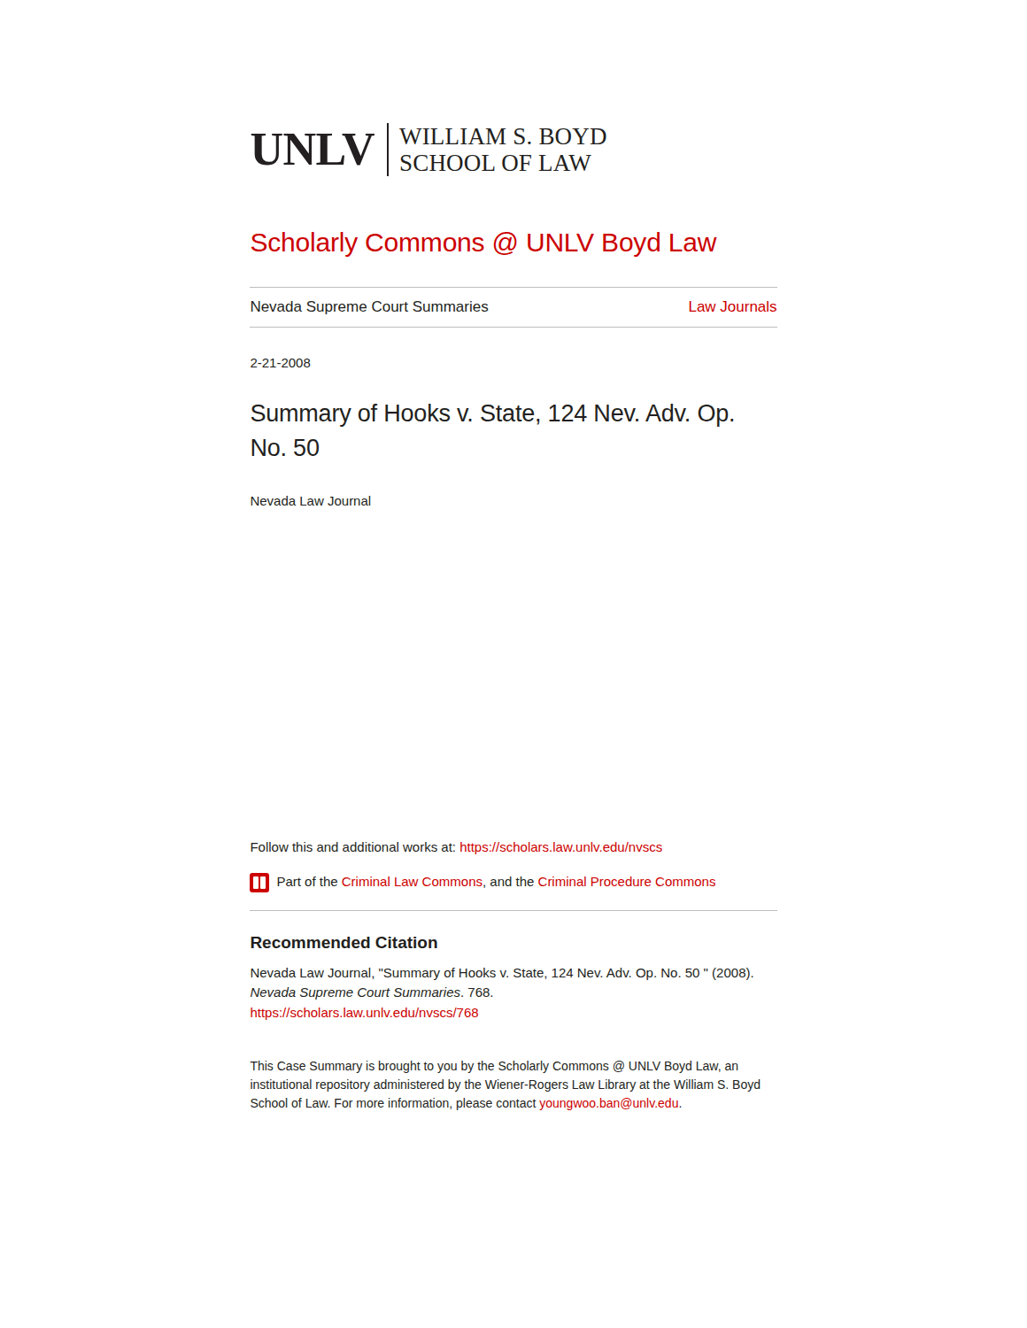UNLV
WILLIAM S. BOYD
SCHOOL OF LAW
Scholarly Commons @ UNLV Boyd Law
Nevada Supreme Court Summaries Law Journals
2-21-2008
Summary of Hooks v. State, 124 Nev. Adv. Op. No. 50
Nevada Law Journal
Follow this and additional works at: https://scholars.law.unlv.edu/nvscs
Part of the Criminal Law Commons, and the Criminal Procedure Commons
Recommended Citation
Nevada Law Journal, "Summary of Hooks v. State, 124 Nev. Adv. Op. No. 50 " (2008). Nevada Supreme Court Summaries. 768.
https://scholars.law.unlv.edu/nvscs/768
This Case Summary is brought to you by the Scholarly Commons @ UNLV Boyd Law, an institutional repository administered by the Wiener-Rogers Law Library at the William S. Boyd School of Law. For more information, please contact youngwoo.ban@unlv.edu.